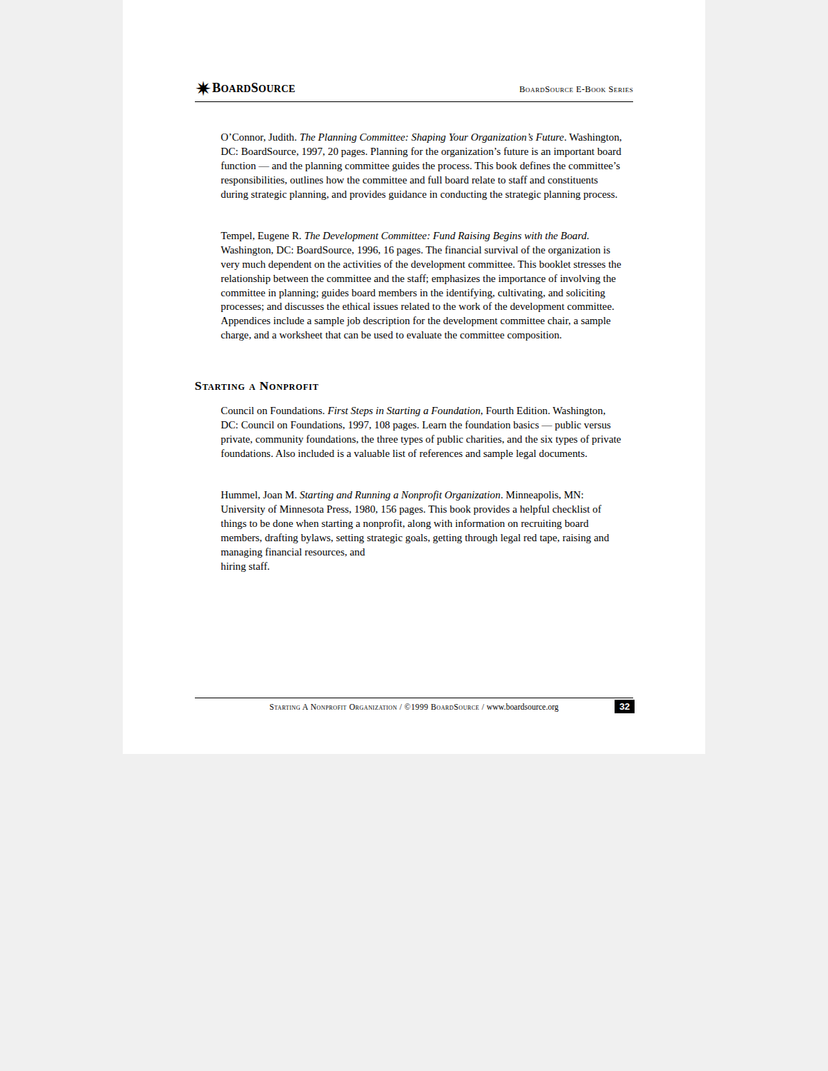✷ BOARDSOURCE
BoardSource E-Book Series
O’Connor, Judith. The Planning Committee: Shaping Your Organization’s Future. Washington, DC: BoardSource, 1997, 20 pages. Planning for the organization’s future is an important board function — and the planning committee guides the process. This book defines the committee’s responsibilities, outlines how the committee and full board relate to staff and constituents during strategic planning, and provides guidance in conducting the strategic planning process.
Tempel, Eugene R. The Development Committee: Fund Raising Begins with the Board. Washington, DC: BoardSource, 1996, 16 pages. The financial survival of the organization is very much dependent on the activities of the development committee. This booklet stresses the relationship between the committee and the staff; emphasizes the importance of involving the committee in planning; guides board members in the identifying, cultivating, and soliciting processes; and discusses the ethical issues related to the work of the development committee. Appendices include a sample job description for the development committee chair, a sample charge, and a worksheet that can be used to evaluate the committee composition.
Starting a Nonprofit
Council on Foundations. First Steps in Starting a Foundation, Fourth Edition. Washington, DC: Council on Foundations, 1997, 108 pages. Learn the foundation basics — public versus private, community foundations, the three types of public charities, and the six types of private foundations. Also included is a valuable list of references and sample legal documents.
Hummel, Joan M. Starting and Running a Nonprofit Organization. Minneapolis, MN: University of Minnesota Press, 1980, 156 pages. This book provides a helpful checklist of things to be done when starting a nonprofit, along with information on recruiting board members, drafting bylaws, setting strategic goals, getting through legal red tape, raising and managing financial resources, and
hiring staff.
Starting A Nonprofit Organization / ©1999 BoardSource / www.boardsource.org 32